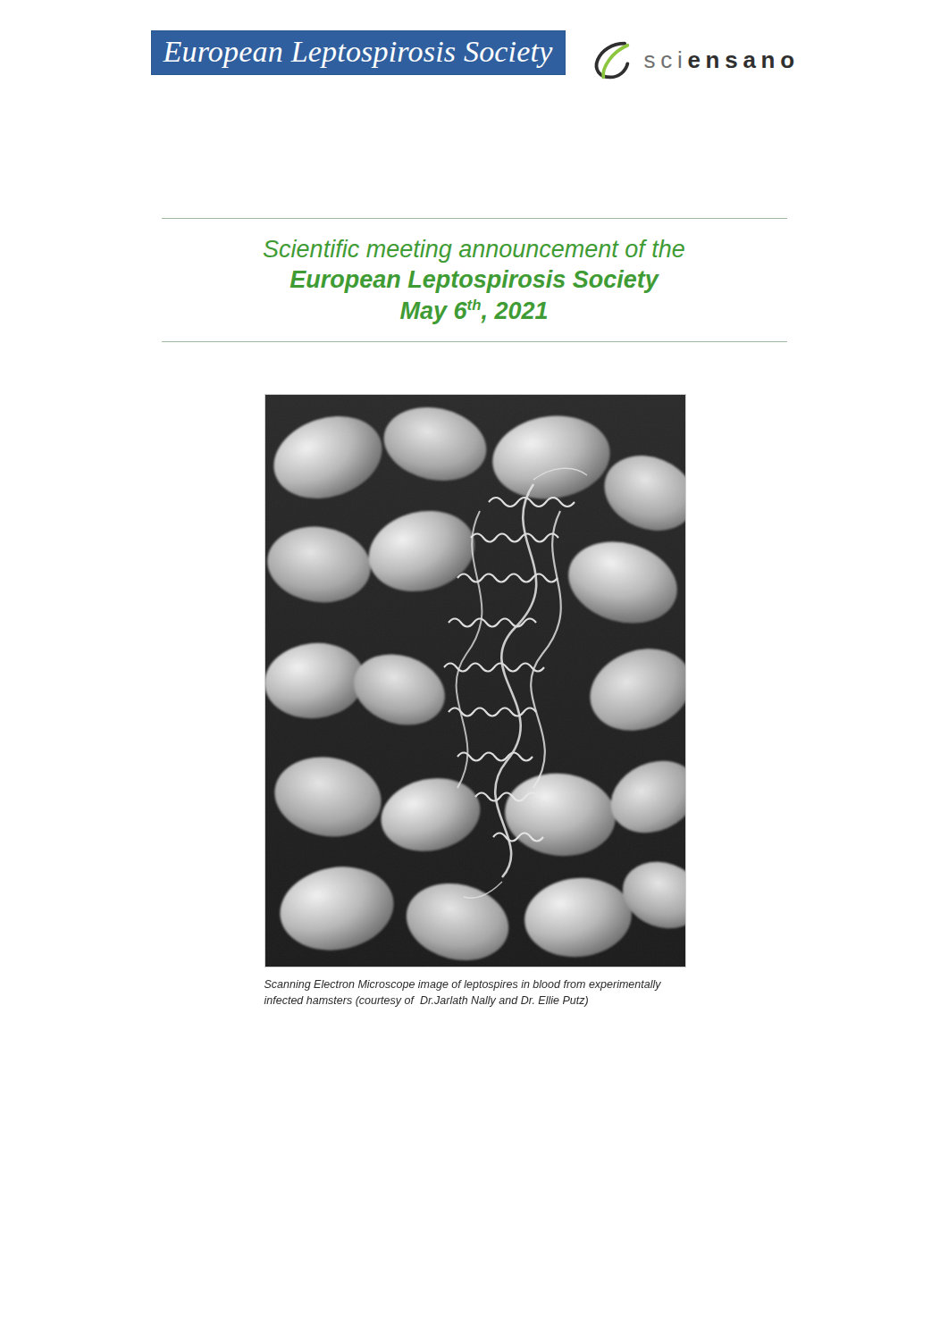European Leptospirosis Society
sciensano
Scientific meeting announcement of the
European Leptospirosis Society
May 6th, 2021
Scanning Electron Microscope image of leptospires in blood from experimentally infected hamsters (courtesy of Dr.Jarlath Nally and Dr. Ellie Putz)